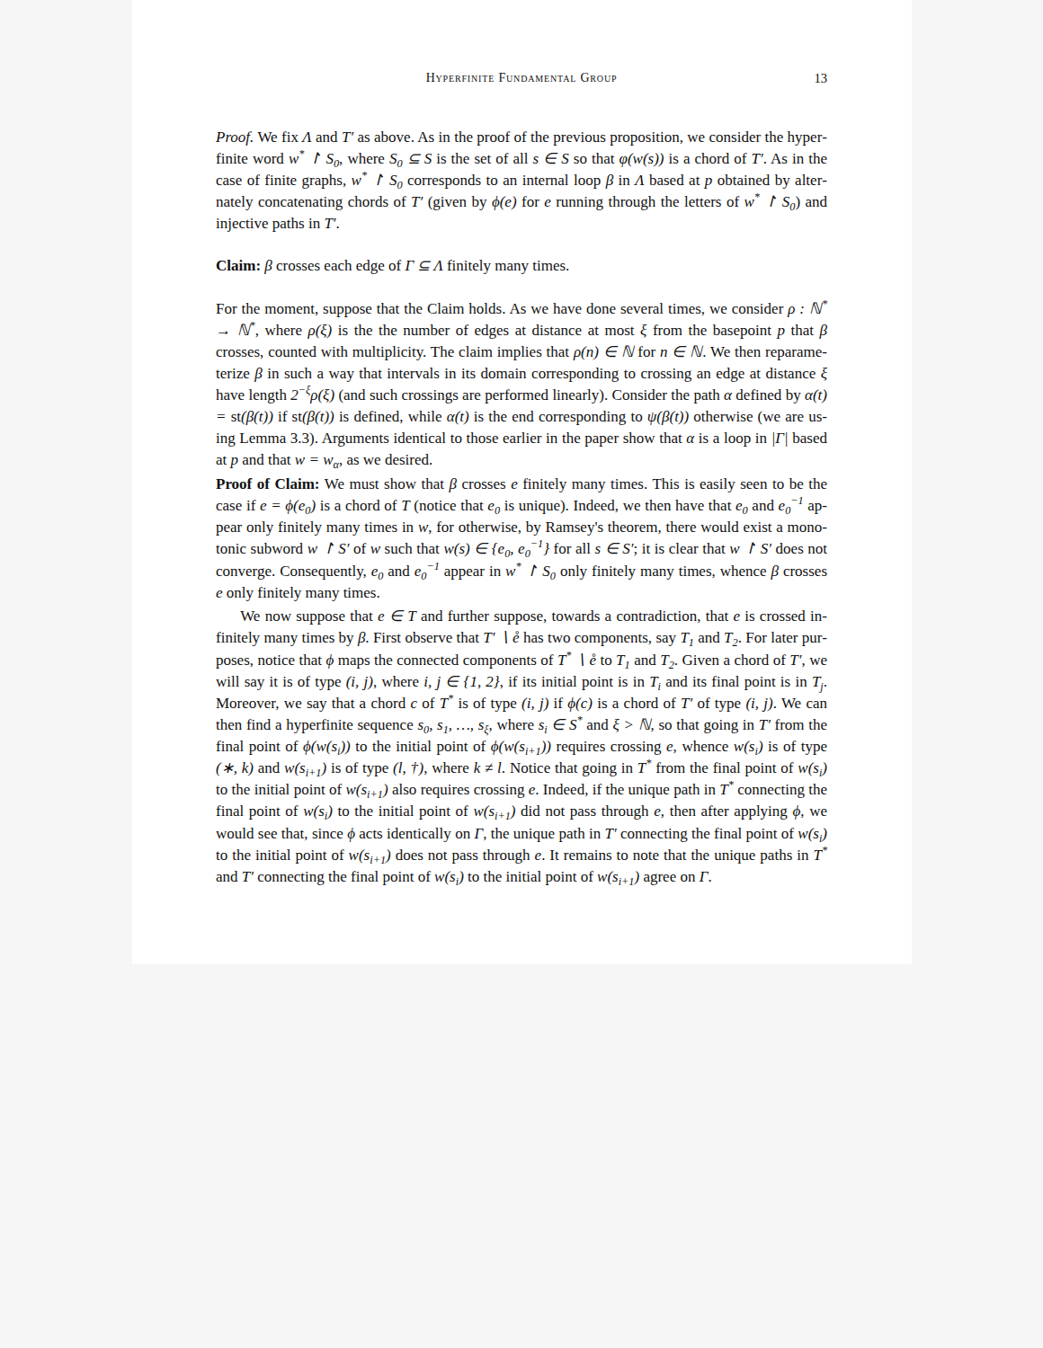Hyperfinite Fundamental Group 13
Proof. We fix Λ and T′ as above. As in the proof of the previous proposition, we consider the hyperfinite word w* ↾ S0, where S0 ⊆ S is the set of all s ∈ S so that φ(w(s)) is a chord of T′. As in the case of finite graphs, w* ↾ S0 corresponds to an internal loop β in Λ based at p obtained by alternately concatenating chords of T′ (given by ϕ(e) for e running through the letters of w* ↾ S0) and injective paths in T′.
Claim: β crosses each edge of Γ ⊆ Λ finitely many times.
For the moment, suppose that the Claim holds. As we have done several times, we consider ρ : ℕ* → ℕ*, where ρ(ξ) is the the number of edges at distance at most ξ from the basepoint p that β crosses, counted with multiplicity. The claim implies that ρ(n) ∈ ℕ for n ∈ ℕ. We then reparameterize β in such a way that intervals in its domain corresponding to crossing an edge at distance ξ have length 2−ξρ(ξ) (and such crossings are performed linearly). Consider the path α defined by α(t) = st(β(t)) if st(β(t)) is defined, while α(t) is the end corresponding to ψ(β(t)) otherwise (we are using Lemma 3.3). Arguments identical to those earlier in the paper show that α is a loop in |Γ| based at p and that w = wα, as we desired.
Proof of Claim: We must show that β crosses e finitely many times. This is easily seen to be the case if e = ϕ(e0) is a chord of T (notice that e0 is unique). Indeed, we then have that e0 and e0−1 appear only finitely many times in w, for otherwise, by Ramsey's theorem, there would exist a monotonic subword w ↾ S′ of w such that w(s) ∈ {e0, e0−1} for all s ∈ S′; it is clear that w ↾ S′ does not converge. Consequently, e0 and e0−1 appear in w* ↾ S0 only finitely many times, whence β crosses e only finitely many times.
We now suppose that e ∈ T and further suppose, towards a contradiction, that e is crossed infinitely many times by β. First observe that T′ ∖ e̊ has two components, say T1 and T2. For later purposes, notice that ϕ maps the connected components of T* ∖ e̊ to T1 and T2. Given a chord of T′, we will say it is of type (i, j), where i, j ∈ {1, 2}, if its initial point is in Ti and its final point is in Tj. Moreover, we say that a chord c of T* is of type (i, j) if ϕ(c) is a chord of T′ of type (i, j). We can then find a hyperfinite sequence s0, s1, …, sξ, where si ∈ S* and ξ > ℕ, so that going in T′ from the final point of ϕ(w(si)) to the initial point of ϕ(w(si+1)) requires crossing e, whence w(si) is of type (∗, k) and w(si+1) is of type (l, †), where k ≠ l. Notice that going in T* from the final point of w(si) to the initial point of w(si+1) also requires crossing e. Indeed, if the unique path in T* connecting the final point of w(si) to the initial point of w(si+1) did not pass through e, then after applying ϕ, we would see that, since ϕ acts identically on Γ, the unique path in T′ connecting the final point of w(si) to the initial point of w(si+1) does not pass through e. It remains to note that the unique paths in T* and T′ connecting the final point of w(si) to the initial point of w(si+1) agree on Γ.